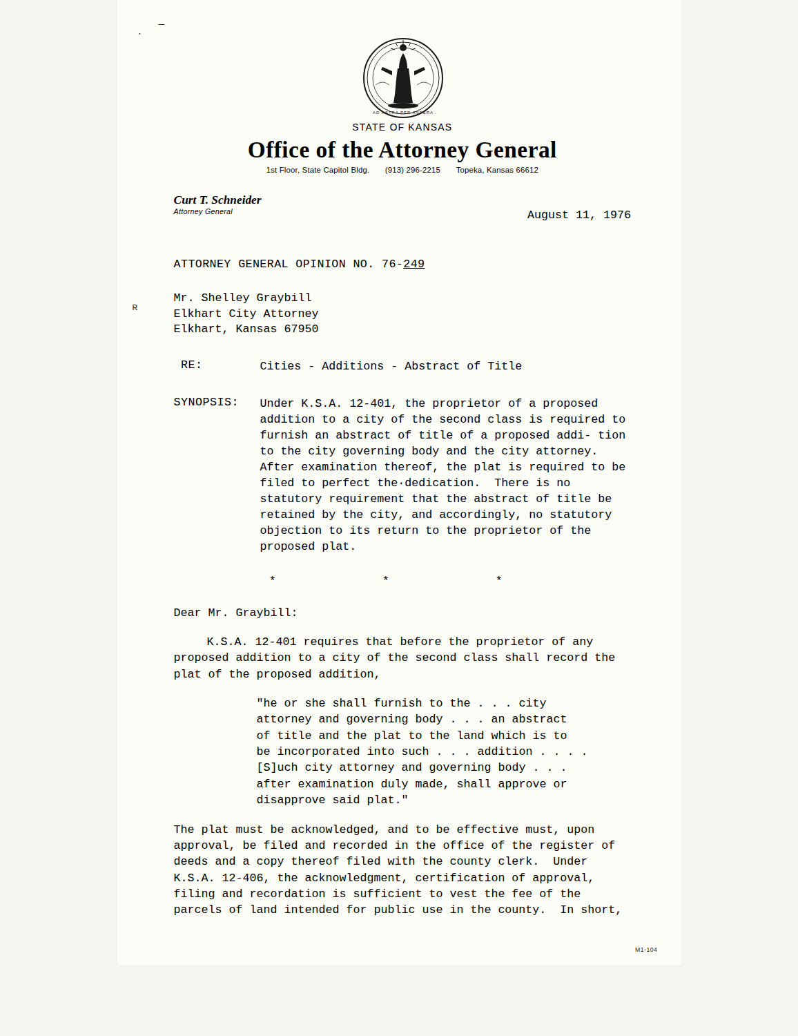.
—
ʀ
AD ASTRA PER ASPERA
STATE OF KANSAS
Office of the Attorney General
1st Floor, State Capitol Bldg. (913) 296-2215 Topeka, Kansas 66612
August 11, 1976
Curt T. Schneider
Attorney General
ATTORNEY GENERAL OPINION NO. 76-249
Mr. Shelley Graybill
Elkhart City Attorney
Elkhart, Kansas 67950
| RE: | Cities - Additions - Abstract of Title |
| SYNOPSIS: | Under K.S.A. 12-401, the proprietor of a proposed addition to a city of the second class is required to furnish an abstract of title of a proposed addi- tion to the city governing body and the city attorney. After examination thereof, the plat is required to be filed to perfect the·dedication. There is no statutory requirement that the abstract of title be retained by the city, and accordingly, no statutory objection to its return to the proprietor of the proposed plat. |
***
Dear Mr. Graybill:
K.S.A. 12-401 requires that before the proprietor of any proposed addition to a city of the second class shall record the plat of the proposed addition,
"he or she shall furnish to the . . . city
attorney and governing body . . . an abstract
of title and the plat to the land which is to
be incorporated into such . . . addition . . . .
[S]uch city attorney and governing body . . .
after examination duly made, shall approve or
disapprove said plat."
The plat must be acknowledged, and to be effective must, upon approval, be filed and recorded in the office of the register of deeds and a copy thereof filed with the county clerk. Under K.S.A. 12-406, the acknowledgment, certification of approval, filing and recordation is sufficient to vest the fee of the parcels of land intended for public use in the county. In short,
M1-104